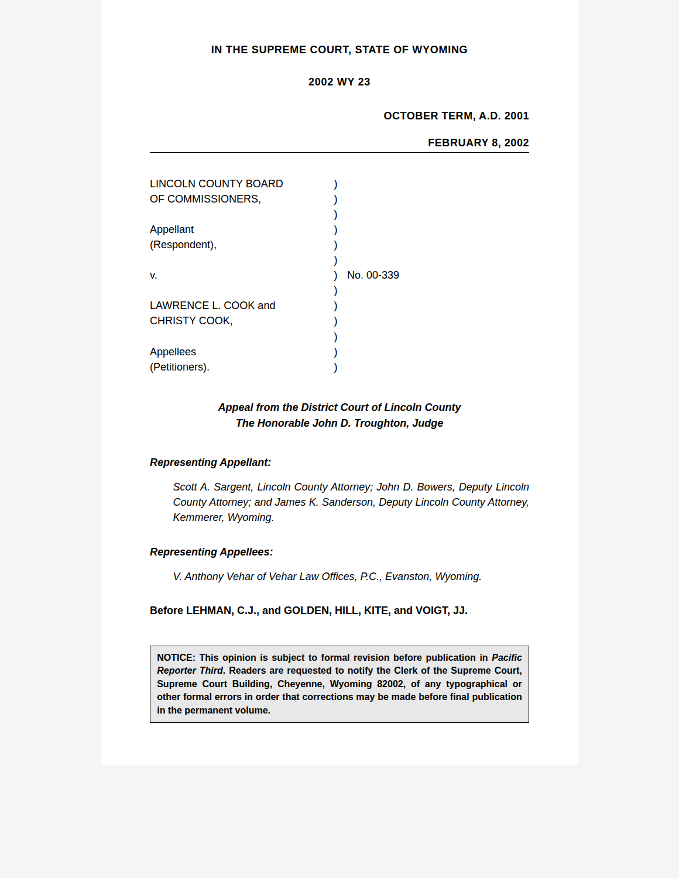IN THE SUPREME COURT, STATE OF WYOMING
2002 WY 23
OCTOBER TERM, A.D. 2001
FEBRUARY 8, 2002
| LINCOLN COUNTY BOARD | ) | |
| OF COMMISSIONERS, | ) | |
| | ) | |
| Appellant | ) | |
| (Respondent), | ) | |
| | ) | |
| v. | ) | No. 00-339 |
| | ) | |
| LAWRENCE L. COOK and | ) | |
| CHRISTY COOK, | ) | |
| | ) | |
| Appellees | ) | |
| (Petitioners). | ) | |
Appeal from the District Court of Lincoln County
The Honorable John D. Troughton, Judge
Representing Appellant:
Scott A. Sargent, Lincoln County Attorney; John D. Bowers, Deputy Lincoln County Attorney; and James K. Sanderson, Deputy Lincoln County Attorney, Kemmerer, Wyoming.
Representing Appellees:
V. Anthony Vehar of Vehar Law Offices, P.C., Evanston, Wyoming.
Before LEHMAN, C.J., and GOLDEN, HILL, KITE, and VOIGT, JJ.
NOTICE: This opinion is subject to formal revision before publication in Pacific Reporter Third. Readers are requested to notify the Clerk of the Supreme Court, Supreme Court Building, Cheyenne, Wyoming 82002, of any typographical or other formal errors in order that corrections may be made before final publication in the permanent volume.